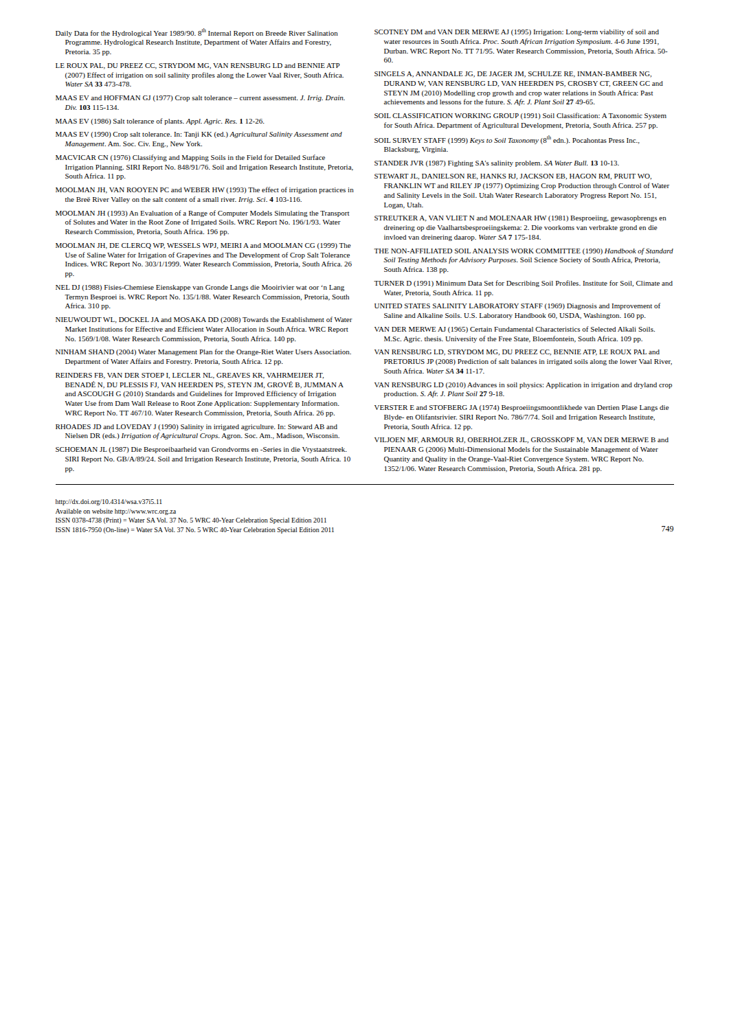Daily Data for the Hydrological Year 1989/90. 8th Internal Report on Breede River Salination Programme. Hydrological Research Institute, Department of Water Affairs and Forestry, Pretoria. 35 pp.
LE ROUX PAL, DU PREEZ CC, STRYDOM MG, VAN RENSBURG LD and BENNIE ATP (2007) Effect of irrigation on soil salinity profiles along the Lower Vaal River, South Africa. Water SA 33 473-478.
MAAS EV and HOFFMAN GJ (1977) Crop salt tolerance – current assessment. J. Irrig. Drain. Div. 103 115-134.
MAAS EV (1986) Salt tolerance of plants. Appl. Agric. Res. 1 12-26.
MAAS EV (1990) Crop salt tolerance. In: Tanji KK (ed.) Agricultural Salinity Assessment and Management. Am. Soc. Civ. Eng., New York.
MACVICAR CN (1976) Classifying and Mapping Soils in the Field for Detailed Surface Irrigation Planning. SIRI Report No. 848/91/76. Soil and Irrigation Research Institute, Pretoria, South Africa. 11 pp.
MOOLMAN JH, VAN ROOYEN PC and WEBER HW (1993) The effect of irrigation practices in the Breë River Valley on the salt content of a small river. Irrig. Sci. 4 103-116.
MOOLMAN JH (1993) An Evaluation of a Range of Computer Models Simulating the Transport of Solutes and Water in the Root Zone of Irrigated Soils. WRC Report No. 196/1/93. Water Research Commission, Pretoria, South Africa. 196 pp.
MOOLMAN JH, DE CLERCQ WP, WESSELS WPJ, MEIRI A and MOOLMAN CG (1999) The Use of Saline Water for Irrigation of Grapevines and The Development of Crop Salt Tolerance Indices. WRC Report No. 303/1/1999. Water Research Commission, Pretoria, South Africa. 26 pp.
NEL DJ (1988) Fisies-Chemiese Eienskappe van Gronde Langs die Mooirivier wat oor ‘n Lang Termyn Besproei is. WRC Report No. 135/1/88. Water Research Commission, Pretoria, South Africa. 310 pp.
NIEUWOUDT WL, DOCKEL JA and MOSAKA DD (2008) Towards the Establishment of Water Market Institutions for Effective and Efficient Water Allocation in South Africa. WRC Report No. 1569/1/08. Water Research Commission, Pretoria, South Africa. 140 pp.
NINHAM SHAND (2004) Water Management Plan for the Orange-Riet Water Users Association. Department of Water Affairs and Forestry. Pretoria, South Africa. 12 pp.
REINDERS FB, VAN DER STOEP I, LECLER NL, GREAVES KR, VAHRMEIJER JT, BENADÉ N, DU PLESSIS FJ, VAN HEERDEN PS, STEYN JM, GROVÉ B, JUMMAN A and ASCOUGH G (2010) Standards and Guidelines for Improved Efficiency of Irrigation Water Use from Dam Wall Release to Root Zone Application: Supplementary Information. WRC Report No. TT 467/10. Water Research Commission, Pretoria, South Africa. 26 pp.
RHOADES JD and LOVEDAY J (1990) Salinity in irrigated agriculture. In: Steward AB and Nielsen DR (eds.) Irrigation of Agricultural Crops. Agron. Soc. Am., Madison, Wisconsin.
SCHOEMAN JL (1987) Die Besproeibaarheid van Grondvorms en -Series in die Vrystaatstreek. SIRI Report No. GB/A/89/24. Soil and Irrigation Research Institute, Pretoria, South Africa. 10 pp.
SCOTNEY DM and VAN DER MERWE AJ (1995) Irrigation: Long-term viability of soil and water resources in South Africa. Proc. South African Irrigation Symposium. 4-6 June 1991, Durban. WRC Report No. TT 71/95. Water Research Commission, Pretoria, South Africa. 50-60.
SINGELS A, ANNANDALE JG, DE JAGER JM, SCHULZE RE, INMAN-BAMBER NG, DURAND W, VAN RENSBURG LD, VAN HEERDEN PS, CROSBY CT, GREEN GC and STEYN JM (2010) Modelling crop growth and crop water relations in South Africa: Past achievements and lessons for the future. S. Afr. J. Plant Soil 27 49-65.
SOIL CLASSIFICATION WORKING GROUP (1991) Soil Classification: A Taxonomic System for South Africa. Department of Agricultural Development, Pretoria, South Africa. 257 pp.
SOIL SURVEY STAFF (1999) Keys to Soil Taxonomy (8th edn.). Pocahontas Press Inc., Blacksburg, Virginia.
STANDER JVR (1987) Fighting SA's salinity problem. SA Water Bull. 13 10-13.
STEWART JL, DANIELSON RE, HANKS RJ, JACKSON EB, HAGON RM, PRUIT WO, FRANKLIN WT and RILEY JP (1977) Optimizing Crop Production through Control of Water and Salinity Levels in the Soil. Utah Water Research Laboratory Progress Report No. 151, Logan, Utah.
STREUTKER A, VAN VLIET N and MOLENAAR HW (1981) Besproeiing, gewasopbrengs en dreinering op die Vaalhartsbesproeiingskema: 2. Die voorkoms van verbrakte grond en die invloed van dreinering daarop. Water SA 7 175-184.
THE NON-AFFILIATED SOIL ANALYSIS WORK COMMITTEE (1990) Handbook of Standard Soil Testing Methods for Advisory Purposes. Soil Science Society of South Africa, Pretoria, South Africa. 138 pp.
TURNER D (1991) Minimum Data Set for Describing Soil Profiles. Institute for Soil, Climate and Water, Pretoria, South Africa. 11 pp.
UNITED STATES SALINITY LABORATORY STAFF (1969) Diagnosis and Improvement of Saline and Alkaline Soils. U.S. Laboratory Handbook 60, USDA, Washington. 160 pp.
VAN DER MERWE AJ (1965) Certain Fundamental Characteristics of Selected Alkali Soils. M.Sc. Agric. thesis. University of the Free State, Bloemfontein, South Africa. 109 pp.
VAN RENSBURG LD, STRYDOM MG, DU PREEZ CC, BENNIE ATP, LE ROUX PAL and PRETORIUS JP (2008) Prediction of salt balances in irrigated soils along the lower Vaal River, South Africa. Water SA 34 11-17.
VAN RENSBURG LD (2010) Advances in soil physics: Application in irrigation and dryland crop production. S. Afr. J. Plant Soil 27 9-18.
VERSTER E and STOFBERG JA (1974) Besproeiingsmoontlikhede van Dertien Plase Langs die Blyde- en Olifantsrivier. SIRI Report No. 786/7/74. Soil and Irrigation Research Institute, Pretoria, South Africa. 12 pp.
VILJOEN MF, ARMOUR RJ, OBERHOLZER JL, GROSSKOPF M, VAN DER MERWE B and PIENAAR G (2006) Multi-Dimensional Models for the Sustainable Management of Water Quantity and Quality in the Orange-Vaal-Riet Convergence System. WRC Report No. 1352/1/06. Water Research Commission, Pretoria, South Africa. 281 pp.
http://dx.doi.org/10.4314/wsa.v37i5.11
Available on website http://www.wrc.org.za
ISSN 0378-4738 (Print) = Water SA Vol. 37 No. 5 WRC 40-Year Celebration Special Edition 2011
ISSN 1816-7950 (On-line) = Water SA Vol. 37 No. 5 WRC 40-Year Celebration Special Edition 2011
749